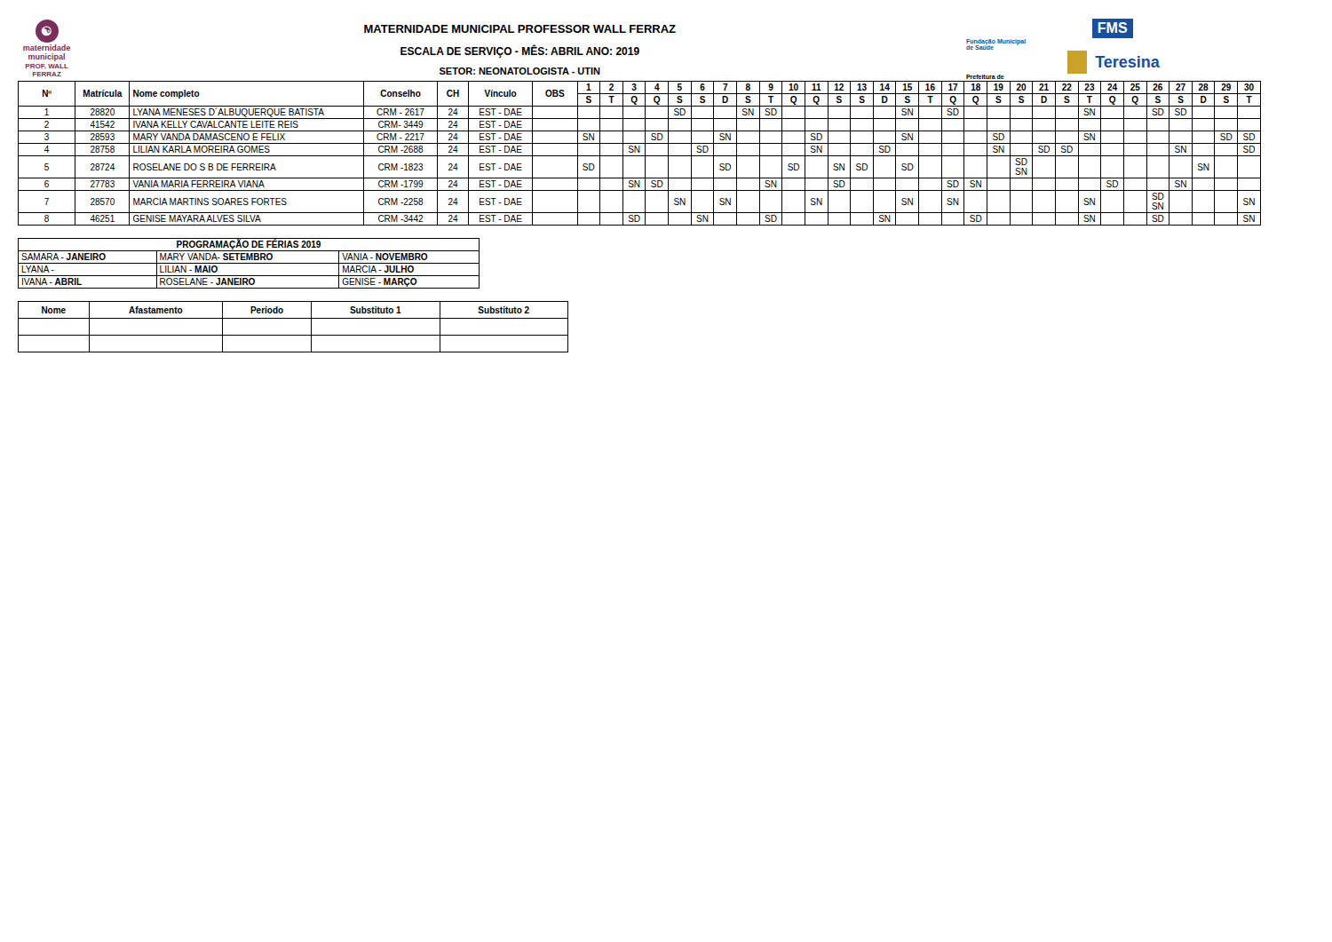| ☯ maternidade municipal PROF. WALL FERRAZ | MATERNIDADE MUNICIPAL PROFESSOR WALL FERRAZ | FMS Fundação Municipal de Saúde Teresina Prefeitura de |
| ESCALA DE SERVIÇO - MÊS: ABRIL ANO: 2019 |
| SETOR: NEONATOLOGISTA - UTIN |
| Nº | Matrícula | Nome completo | Conselho | CH | Vínculo | OBS | 1 | 2 | 3 | 4 | 5 | 6 | 7 | 8 | 9 | 10 | 11 | 12 | 13 | 14 | 15 | 16 | 17 | 18 | 19 | 20 | 21 | 22 | 23 | 24 | 25 | 26 | 27 | 28 | 29 | 30 |
| S | T | Q | Q | S | S | D | S | T | Q | Q | S | S | D | S | T | Q | Q | S | S | D | S | T | Q | Q | S | S | D | S | T |
| 1 | 28820 | LYANA MENESES D´ALBUQUERQUE BATISTA | CRM - 2617 | 24 | EST - DAE | | | | | | SD | | | SN | SD | | | | | | SN | | SD | | | | | | SN | | | SD | SD | | | |
| 2 | 41542 | IVANA KELLY CAVALCANTE LEITE REIS | CRM- 3449 | 24 | EST - DAE | | | | | | | | | | | | | | | | | | | | | | | | | | | | | | | |
| 3 | 28593 | MARY VANDA DAMASCENO E FELIX | CRM - 2217 | 24 | EST - DAE | | SN | | | SD | | | SN | | | | SD | | | | SN | | | | SD | | | | SN | | | | | | SD | SD |
| 4 | 28758 | LILIAN KARLA MOREIRA GOMES | CRM -2688 | 24 | EST - DAE | | | | SN | | | SD | | | | | SN | | | SD | | | | | SN | | SD | SD | | | | | SN | | | SD |
| 5 | 28724 | ROSELANE DO S B DE FERREIRA | CRM -1823 | 24 | EST - DAE | | SD | | | | | | SD | | | SD | | SN | SD | | SD | | | | | SD SN | | | | | | | | SN | | |
| 6 | 27783 | VANIA MARIA FERREIRA VIANA | CRM -1799 | 24 | EST - DAE | | | | SN | SD | | | | | SN | | | SD | | | | | SD | SN | | | | | | SD | | | SN | | | |
| 7 | 28570 | MARCIA MARTINS SOARES FORTES | CRM -2258 | 24 | EST - DAE | | | | | | SN | | SN | | | | SN | | | | SN | | SN | | | | | | SN | | | SD SN | | | | SN |
| 8 | 46251 | GENISE MAYARA ALVES SILVA | CRM -3442 | 24 | EST - DAE | | | | SD | | | SN | | | SD | | | | | SN | | | | SD | | | | | SN | | | SD | | | | SN |
| PROGRAMAÇÃO DE FÉRIAS 2019 |
| SAMARA - JANEIRO | MARY VANDA- SETEMBRO | VANIA - NOVEMBRO |
| LYANA - | LILIAN - MAIO | MARCIA - JULHO |
| IVANA - ABRIL | ROSELANE - JANEIRO | GENISE - MARÇO |
| Nome | Afastamento | Período | Substituto 1 | Substituto 2 |
| --- | --- | --- | --- | --- |